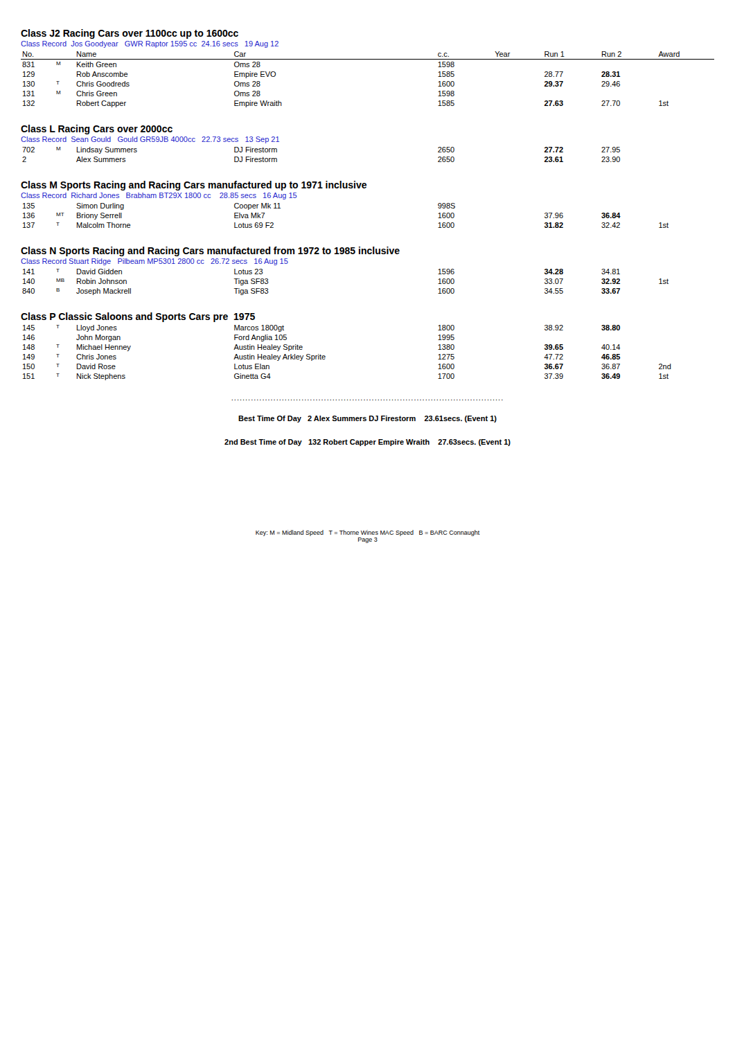Class J2 Racing Cars over 1100cc up to 1600cc
Class Record Jos Goodyear GWR Raptor 1595 cc 24.16 secs 19 Aug 12
| No. | | Name | Car | c.c. | Year | Run 1 | Run 2 | Award |
| --- | --- | --- | --- | --- | --- | --- | --- | --- |
| 831 | M | Keith Green | Oms 28 | 1598 | | | | |
| 129 | | Rob Anscombe | Empire EVO | 1585 | | 28.77 | 28.31 | |
| 130 | T | Chris Goodreds | Oms 28 | 1600 | | 29.37 | 29.46 | |
| 131 | M | Chris Green | Oms 28 | 1598 | | | | |
| 132 | | Robert Capper | Empire Wraith | 1585 | | 27.63 | 27.70 | 1st |
Class L Racing Cars over 2000cc
Class Record Sean Gould Gould GR59JB 4000cc 22.73 secs 13 Sep 21
| 702 | M | Lindsay Summers | DJ Firestorm | 2650 | | 27.72 | 27.95 | |
| 2 | | Alex Summers | DJ Firestorm | 2650 | | 23.61 | 23.90 | |
Class M Sports Racing and Racing Cars manufactured up to 1971 inclusive
Class Record Richard Jones Brabham BT29X 1800 cc 28.85 secs 16 Aug 15
| 135 | | Simon Durling | Cooper Mk 11 | 998S | | | | |
| 136 | MT | Briony Serrell | Elva Mk7 | 1600 | | 37.96 | 36.84 | |
| 137 | T | Malcolm Thorne | Lotus 69 F2 | 1600 | | 31.82 | 32.42 | 1st |
Class N Sports Racing and Racing Cars manufactured from 1972 to 1985 inclusive
Class Record Stuart Ridge Pilbeam MP5301 2800 cc 26.72 secs 16 Aug 15
| 141 | T | David Gidden | Lotus 23 | 1596 | | 34.28 | 34.81 | |
| 140 | MB | Robin Johnson | Tiga SF83 | 1600 | | 33.07 | 32.92 | 1st |
| 840 | B | Joseph Mackrell | Tiga SF83 | 1600 | | 34.55 | 33.67 | |
Class P Classic Saloons and Sports Cars pre 1975
| 145 | T | Lloyd Jones | Marcos 1800gt | 1800 | | 38.92 | 38.80 | |
| 146 | | John Morgan | Ford Anglia 105 | 1995 | | | | |
| 148 | T | Michael Henney | Austin Healey Sprite | 1380 | | 39.65 | 40.14 | |
| 149 | T | Chris Jones | Austin Healey Arkley Sprite | 1275 | | 47.72 | 46.85 | |
| 150 | T | David Rose | Lotus Elan | 1600 | | 36.67 | 36.87 | 2nd |
| 151 | T | Nick Stephens | Ginetta G4 | 1700 | | 37.39 | 36.49 | 1st |
.................................................................................................
Best Time Of Day 2 Alex Summers DJ Firestorm 23.61secs. (Event 1)
2nd Best Time of Day 132 Robert Capper Empire Wraith 27.63secs. (Event 1)
Key: M = Midland Speed T = Thorne Wines MAC Speed B = BARC Connaught
Page 3